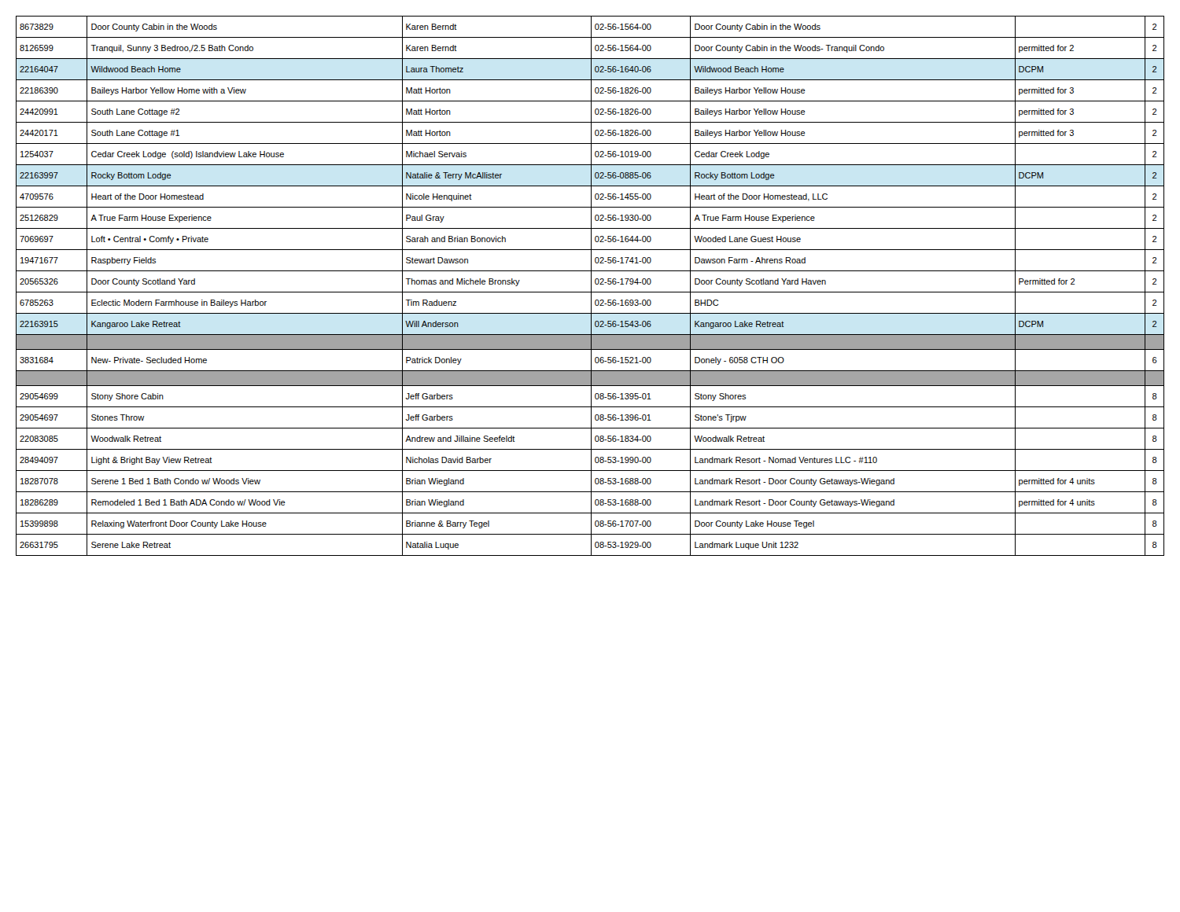| 8673829 | Door County Cabin in the Woods | Karen Berndt | 02-56-1564-00 | Door County Cabin in the Woods | | 2 |
| 8126599 | Tranquil, Sunny 3 Bedroo,/2.5 Bath Condo | Karen Berndt | 02-56-1564-00 | Door County Cabin in the Woods- Tranquil Condo | permitted for 2 | 2 |
| 22164047 | Wildwood Beach Home | Laura Thometz | 02-56-1640-06 | Wildwood Beach Home | DCPM | 2 |
| 22186390 | Baileys Harbor Yellow Home with a View | Matt Horton | 02-56-1826-00 | Baileys Harbor Yellow House | permitted for 3 | 2 |
| 24420991 | South Lane Cottage #2 | Matt Horton | 02-56-1826-00 | Baileys Harbor Yellow House | permitted for 3 | 2 |
| 24420171 | South Lane Cottage #1 | Matt Horton | 02-56-1826-00 | Baileys Harbor Yellow House | permitted for 3 | 2 |
| 1254037 | Cedar Creek Lodge (sold) Islandview Lake House | Michael Servais | 02-56-1019-00 | Cedar Creek Lodge | | 2 |
| 22163997 | Rocky Bottom Lodge | Natalie & Terry McAllister | 02-56-0885-06 | Rocky Bottom Lodge | DCPM | 2 |
| 4709576 | Heart of the Door Homestead | Nicole Henquinet | 02-56-1455-00 | Heart of the Door Homestead, LLC | | 2 |
| 25126829 | A True Farm House Experience | Paul Gray | 02-56-1930-00 | A True Farm House Experience | | 2 |
| 7069697 | Loft • Central • Comfy • Private | Sarah and Brian Bonovich | 02-56-1644-00 | Wooded Lane Guest House | | 2 |
| 19471677 | Raspberry Fields | Stewart Dawson | 02-56-1741-00 | Dawson Farm - Ahrens Road | | 2 |
| 20565326 | Door County Scotland Yard | Thomas and Michele Bronsky | 02-56-1794-00 | Door County Scotland Yard Haven | Permitted for 2 | 2 |
| 6785263 | Eclectic Modern Farmhouse in Baileys Harbor | Tim Raduenz | 02-56-1693-00 | BHDC | | 2 |
| 22163915 | Kangaroo Lake Retreat | Will Anderson | 02-56-1543-06 | Kangaroo Lake Retreat | DCPM | 2 |
| 3831684 | New- Private- Secluded Home | Patrick Donley | 06-56-1521-00 | Donely - 6058 CTH OO | | 6 |
| 29054699 | Stony Shore Cabin | Jeff Garbers | 08-56-1395-01 | Stony Shores | | 8 |
| 29054697 | Stones Throw | Jeff Garbers | 08-56-1396-01 | Stone's Tjrpw | | 8 |
| 22083085 | Woodwalk Retreat | Andrew and Jillaine Seefeldt | 08-56-1834-00 | Woodwalk Retreat | | 8 |
| 28494097 | Light & Bright Bay View Retreat | Nicholas David Barber | 08-53-1990-00 | Landmark Resort - Nomad Ventures LLC - #110 | | 8 |
| 18287078 | Serene 1 Bed 1 Bath Condo w/ Woods View | Brian Wiegland | 08-53-1688-00 | Landmark Resort - Door County Getaways-Wiegand | permitted for 4 units | 8 |
| 18286289 | Remodeled 1 Bed 1 Bath ADA Condo w/ Wood Vie | Brian Wiegland | 08-53-1688-00 | Landmark Resort - Door County Getaways-Wiegand | permitted for 4 units | 8 |
| 15399898 | Relaxing Waterfront Door County Lake House | Brianne & Barry Tegel | 08-56-1707-00 | Door County Lake House Tegel | | 8 |
| 26631795 | Serene Lake Retreat | Natalia Luque | 08-53-1929-00 | Landmark Luque Unit 1232 | | 8 |